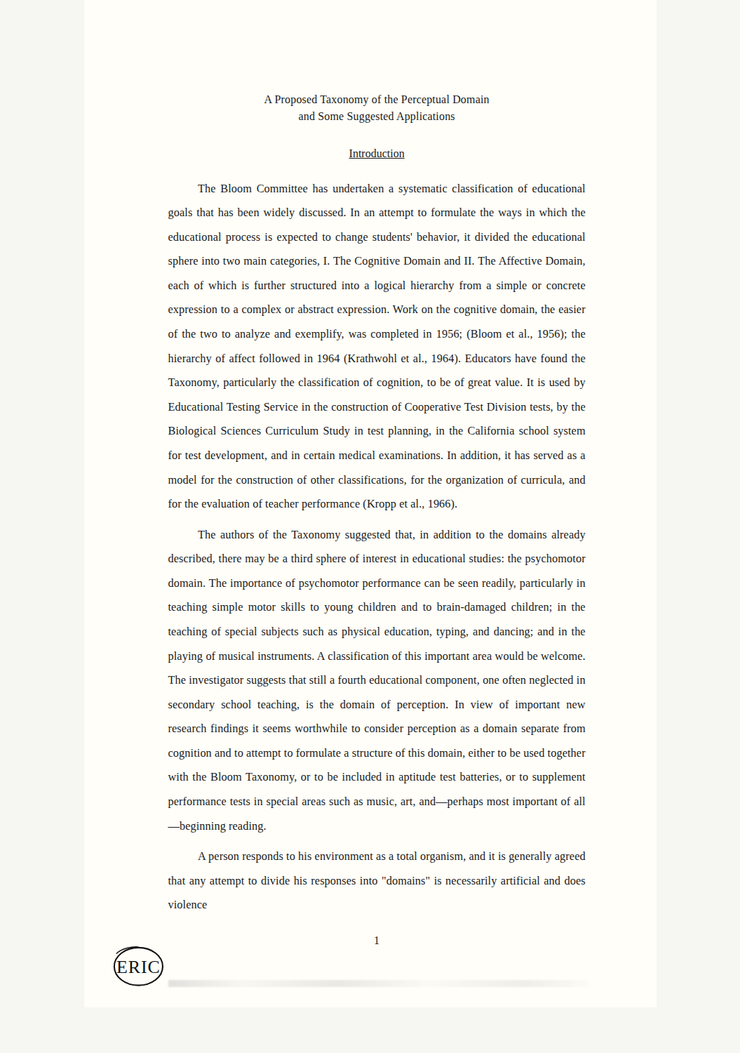A Proposed Taxonomy of the Perceptual Domain
and Some Suggested Applications
Introduction
The Bloom Committee has undertaken a systematic classification of educational goals that has been widely discussed. In an attempt to formulate the ways in which the educational process is expected to change students' behavior, it divided the educational sphere into two main categories, I. The Cognitive Domain and II. The Affective Domain, each of which is further structured into a logical hierarchy from a simple or concrete expression to a complex or abstract expression. Work on the cognitive domain, the easier of the two to analyze and exemplify, was completed in 1956; (Bloom et al., 1956); the hierarchy of affect followed in 1964 (Krathwohl et al., 1964). Educators have found the Taxonomy, particularly the classification of cognition, to be of great value. It is used by Educational Testing Service in the construction of Cooperative Test Division tests, by the Biological Sciences Curriculum Study in test planning, in the California school system for test development, and in certain medical examinations. In addition, it has served as a model for the construction of other classifications, for the organization of curricula, and for the evaluation of teacher performance (Kropp et al., 1966).
The authors of the Taxonomy suggested that, in addition to the domains already described, there may be a third sphere of interest in educational studies: the psychomotor domain. The importance of psychomotor performance can be seen readily, particularly in teaching simple motor skills to young children and to brain-damaged children; in the teaching of special subjects such as physical education, typing, and dancing; and in the playing of musical instruments. A classification of this important area would be welcome. The investigator suggests that still a fourth educational component, one often neglected in secondary school teaching, is the domain of perception. In view of important new research findings it seems worthwhile to consider perception as a domain separate from cognition and to attempt to formulate a structure of this domain, either to be used together with the Bloom Taxonomy, or to be included in aptitude test batteries, or to supplement performance tests in special areas such as music, art, and—perhaps most important of all—beginning reading.
A person responds to his environment as a total organism, and it is generally agreed that any attempt to divide his responses into "domains" is necessarily artificial and does violence
1
ERIC